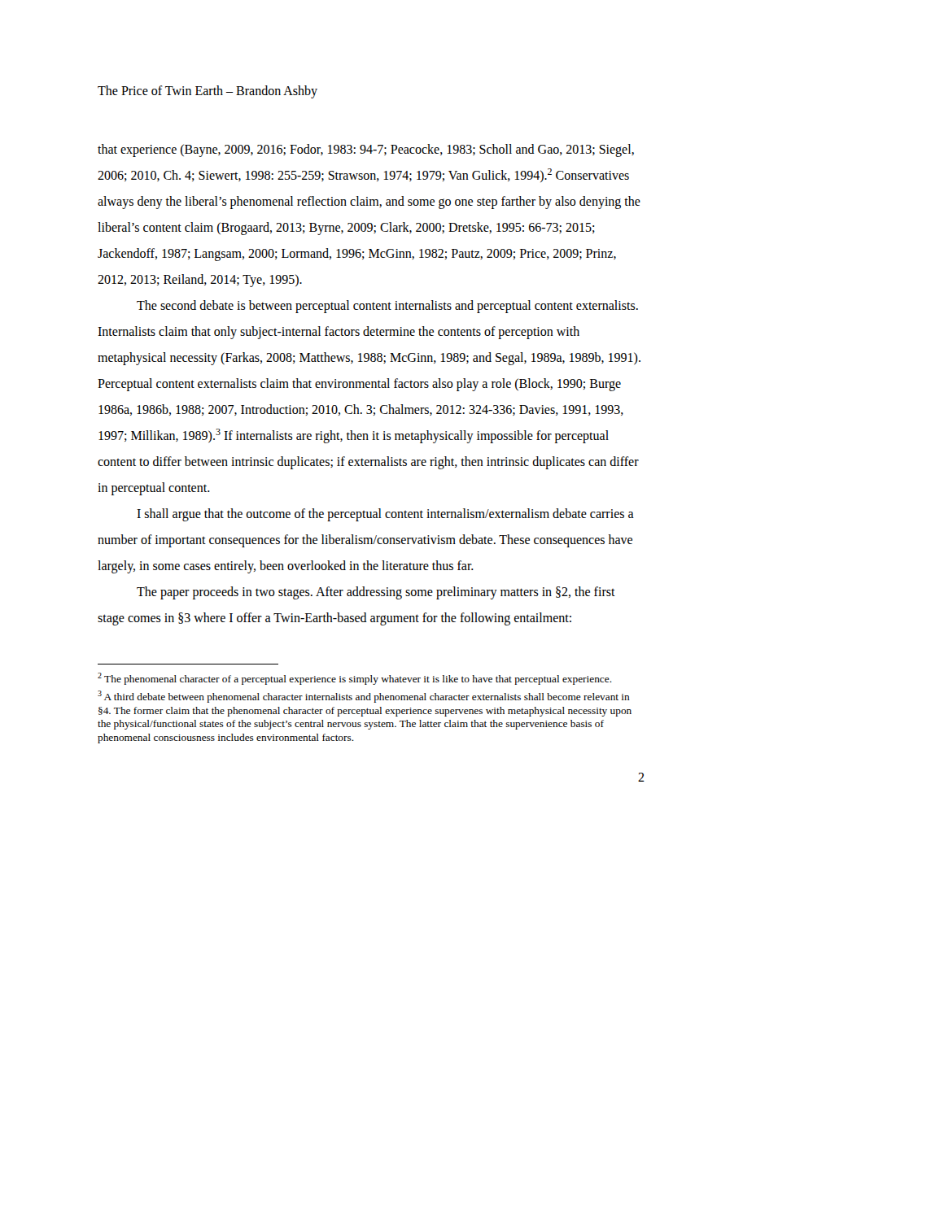The Price of Twin Earth – Brandon Ashby
that experience (Bayne, 2009, 2016; Fodor, 1983: 94-7; Peacocke, 1983; Scholl and Gao, 2013; Siegel, 2006; 2010, Ch. 4; Siewert, 1998: 255-259; Strawson, 1974; 1979; Van Gulick, 1994).2 Conservatives always deny the liberal’s phenomenal reflection claim, and some go one step farther by also denying the liberal’s content claim (Brogaard, 2013; Byrne, 2009; Clark, 2000; Dretske, 1995: 66-73; 2015; Jackendoff, 1987; Langsam, 2000; Lormand, 1996; McGinn, 1982; Pautz, 2009; Price, 2009; Prinz, 2012, 2013; Reiland, 2014; Tye, 1995).
The second debate is between perceptual content internalists and perceptual content externalists. Internalists claim that only subject-internal factors determine the contents of perception with metaphysical necessity (Farkas, 2008; Matthews, 1988; McGinn, 1989; and Segal, 1989a, 1989b, 1991). Perceptual content externalists claim that environmental factors also play a role (Block, 1990; Burge 1986a, 1986b, 1988; 2007, Introduction; 2010, Ch. 3; Chalmers, 2012: 324-336; Davies, 1991, 1993, 1997; Millikan, 1989).3 If internalists are right, then it is metaphysically impossible for perceptual content to differ between intrinsic duplicates; if externalists are right, then intrinsic duplicates can differ in perceptual content.
I shall argue that the outcome of the perceptual content internalism/externalism debate carries a number of important consequences for the liberalism/conservativism debate. These consequences have largely, in some cases entirely, been overlooked in the literature thus far.
The paper proceeds in two stages. After addressing some preliminary matters in §2, the first stage comes in §3 where I offer a Twin-Earth-based argument for the following entailment:
2 The phenomenal character of a perceptual experience is simply whatever it is like to have that perceptual experience.
3 A third debate between phenomenal character internalists and phenomenal character externalists shall become relevant in §4. The former claim that the phenomenal character of perceptual experience supervenes with metaphysical necessity upon the physical/functional states of the subject’s central nervous system. The latter claim that the supervenience basis of phenomenal consciousness includes environmental factors.
2